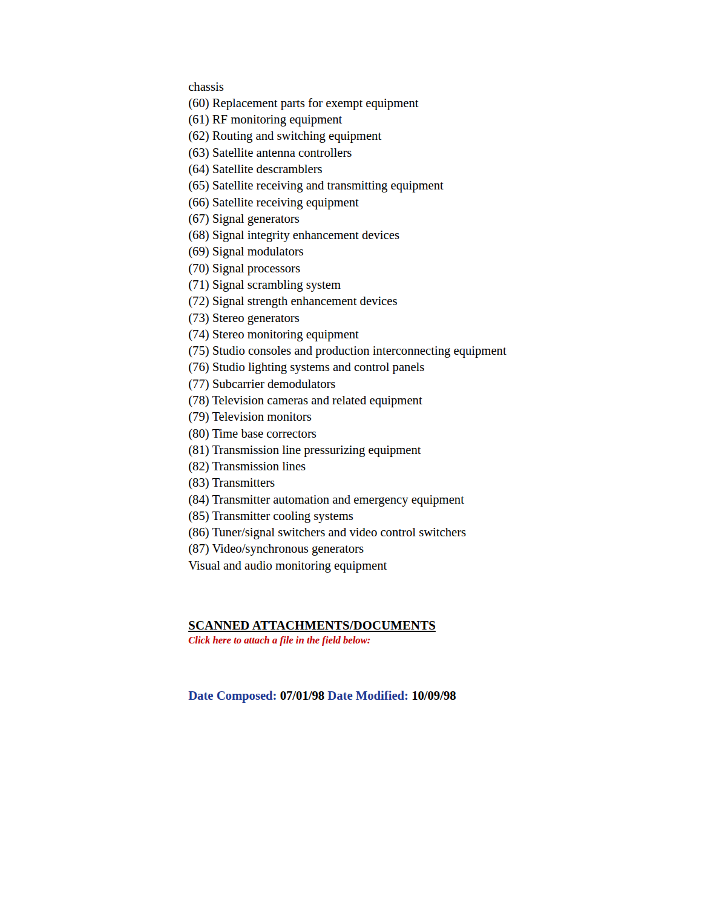chassis
(60) Replacement parts for exempt equipment
(61) RF monitoring equipment
(62) Routing and switching equipment
(63) Satellite antenna controllers
(64) Satellite descramblers
(65) Satellite receiving and transmitting equipment
(66) Satellite receiving equipment
(67) Signal generators
(68) Signal integrity enhancement devices
(69) Signal modulators
(70) Signal processors
(71) Signal scrambling system
(72) Signal strength enhancement devices
(73) Stereo generators
(74) Stereo monitoring equipment
(75) Studio consoles and production interconnecting equipment
(76) Studio lighting systems and control panels
(77) Subcarrier demodulators
(78) Television cameras and related equipment
(79) Television monitors
(80) Time base correctors
(81) Transmission line pressurizing equipment
(82) Transmission lines
(83) Transmitters
(84) Transmitter automation and emergency equipment
(85) Transmitter cooling systems
(86) Tuner/signal switchers and video control switchers
(87) Video/synchronous generators
Visual and audio monitoring equipment
SCANNED ATTACHMENTS/DOCUMENTS
Click here to attach a file in the field below:
Date Composed: 07/01/98 Date Modified: 10/09/98